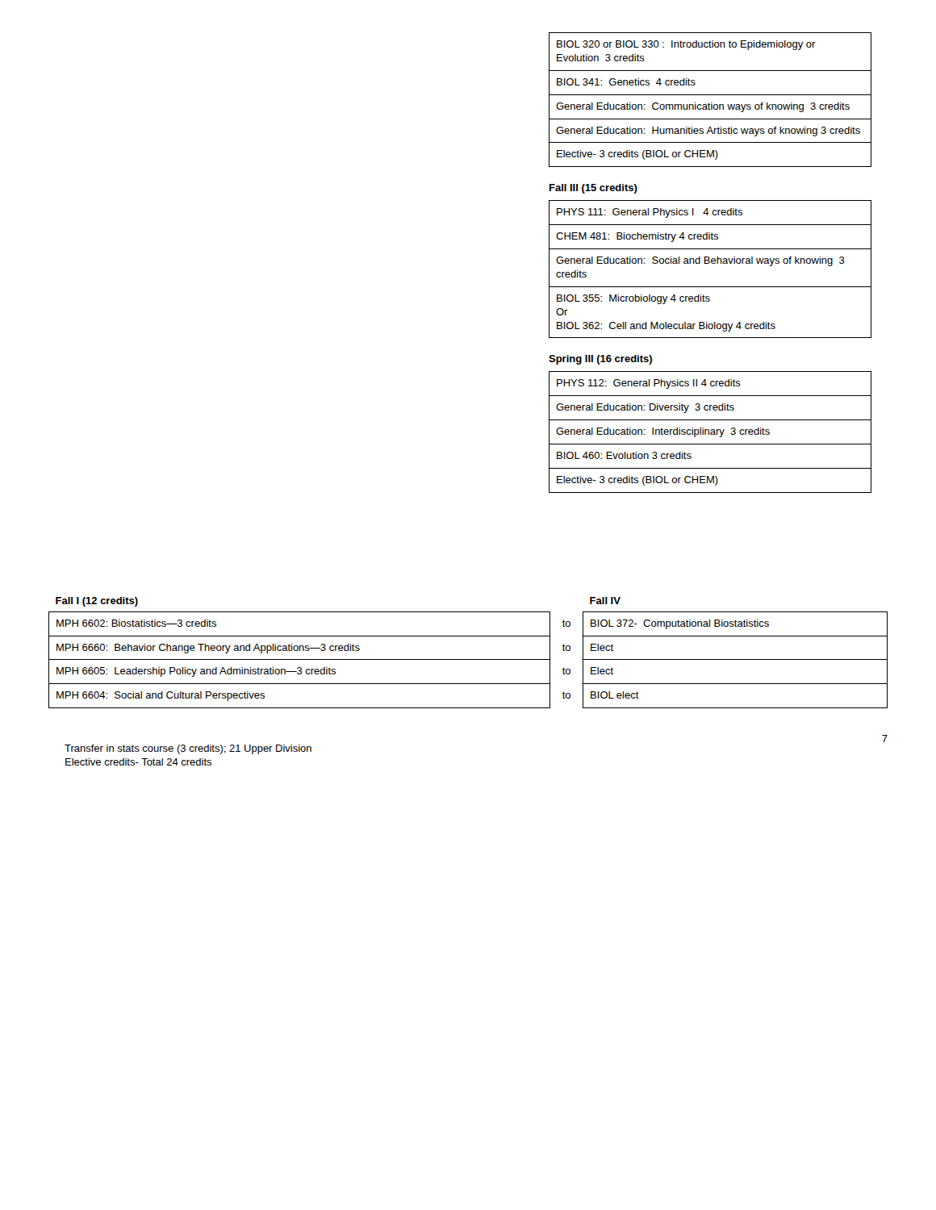| BIOL 320 or BIOL 330 : Introduction to Epidemiology or Evolution 3 credits |
| BIOL 341: Genetics 4 credits |
| General Education: Communication ways of knowing 3 credits |
| General Education: Humanities Artistic ways of knowing 3 credits |
| Elective- 3 credits (BIOL or CHEM) |
Fall III (15 credits)
| PHYS 111: General Physics I 4 credits |
| CHEM 481: Biochemistry 4 credits |
| General Education: Social and Behavioral ways of knowing 3 credits |
| BIOL 355: Microbiology 4 credits Or BIOL 362: Cell and Molecular Biology 4 credits |
Spring III (16 credits)
| PHYS 112: General Physics II 4 credits |
| General Education: Diversity 3 credits |
| General Education: Interdisciplinary 3 credits |
| BIOL 460: Evolution 3 credits |
| Elective- 3 credits (BIOL or CHEM) |
Transfer in stats course (3 credits); 21 Upper Division Elective credits- Total 24 credits
| Fall I (12 credits) | | Fall IV |
| MPH 6602: Biostatistics—3 credits | to | BIOL 372- Computational Biostatistics |
| MPH 6660: Behavior Change Theory and Applications—3 credits | to | Elect |
| MPH 6605: Leadership Policy and Administration—3 credits | to | Elect |
| MPH 6604: Social and Cultural Perspectives | to | BIOL elect |
7